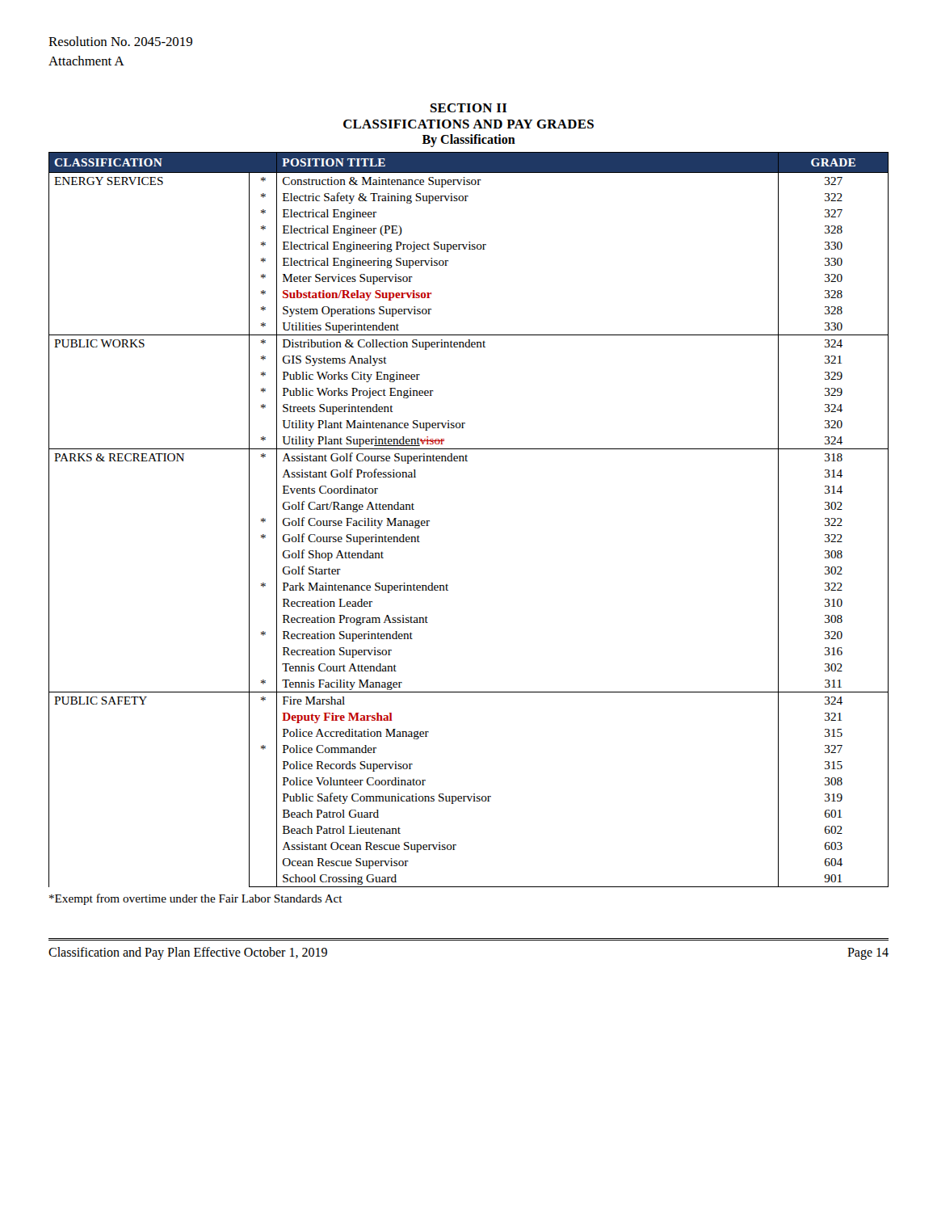Resolution No. 2045-2019
Attachment A
SECTION II
CLASSIFICATIONS AND PAY GRADES
By Classification
| CLASSIFICATION | POSITION TITLE | GRADE |
| --- | --- | --- |
| ENERGY SERVICES | * | Construction & Maintenance Supervisor | 327 |
| * | Electric Safety & Training Supervisor | 322 |
| * | Electrical Engineer | 327 |
| * | Electrical Engineer (PE) | 328 |
| * | Electrical Engineering Project Supervisor | 330 |
| * | Electrical Engineering Supervisor | 330 |
| * | Meter Services Supervisor | 320 |
| * | Substation/Relay Supervisor | 328 |
| * | System Operations Supervisor | 328 |
| | * | Utilities Superintendent | 330 |
| PUBLIC WORKS | * | Distribution & Collection Superintendent | 324 |
| * | GIS Systems Analyst | 321 |
| * | Public Works City Engineer | 329 |
| * | Public Works Project Engineer | 329 |
| * | Streets Superintendent | 324 |
| | Utility Plant Maintenance Supervisor | 320 |
| * | Utility Plant Super intendent visor | 324 |
| PARKS & RECREATION | * | Assistant Golf Course Superintendent | 318 |
| | Assistant Golf Professional | 314 |
| | Events Coordinator | 314 |
| | Golf Cart/Range Attendant | 302 |
| * | Golf Course Facility Manager | 322 |
| * | Golf Course Superintendent | 322 |
| | Golf Shop Attendant | 308 |
| | Golf Starter | 302 |
| * | Park Maintenance Superintendent | 322 |
| | Recreation Leader | 310 |
| | Recreation Program Assistant | 308 |
| * | Recreation Superintendent | 320 |
| | Recreation Supervisor | 316 |
| | Tennis Court Attendant | 302 |
| | * | Tennis Facility Manager | 311 |
| PUBLIC SAFETY | * | Fire Marshal | 324 |
| | Deputy Fire Marshal | 321 |
| | Police Accreditation Manager | 315 |
| * | Police Commander | 327 |
| | Police Records Supervisor | 315 |
| | Police Volunteer Coordinator | 308 |
| | Public Safety Communications Supervisor | 319 |
| | Beach Patrol Guard | 601 |
| | Beach Patrol Lieutenant | 602 |
| | Assistant Ocean Rescue Supervisor | 603 |
| | Ocean Rescue Supervisor | 604 |
| | School Crossing Guard | 901 |
*Exempt from overtime under the Fair Labor Standards Act
Classification and Pay Plan Effective October 1, 2019 Page 14